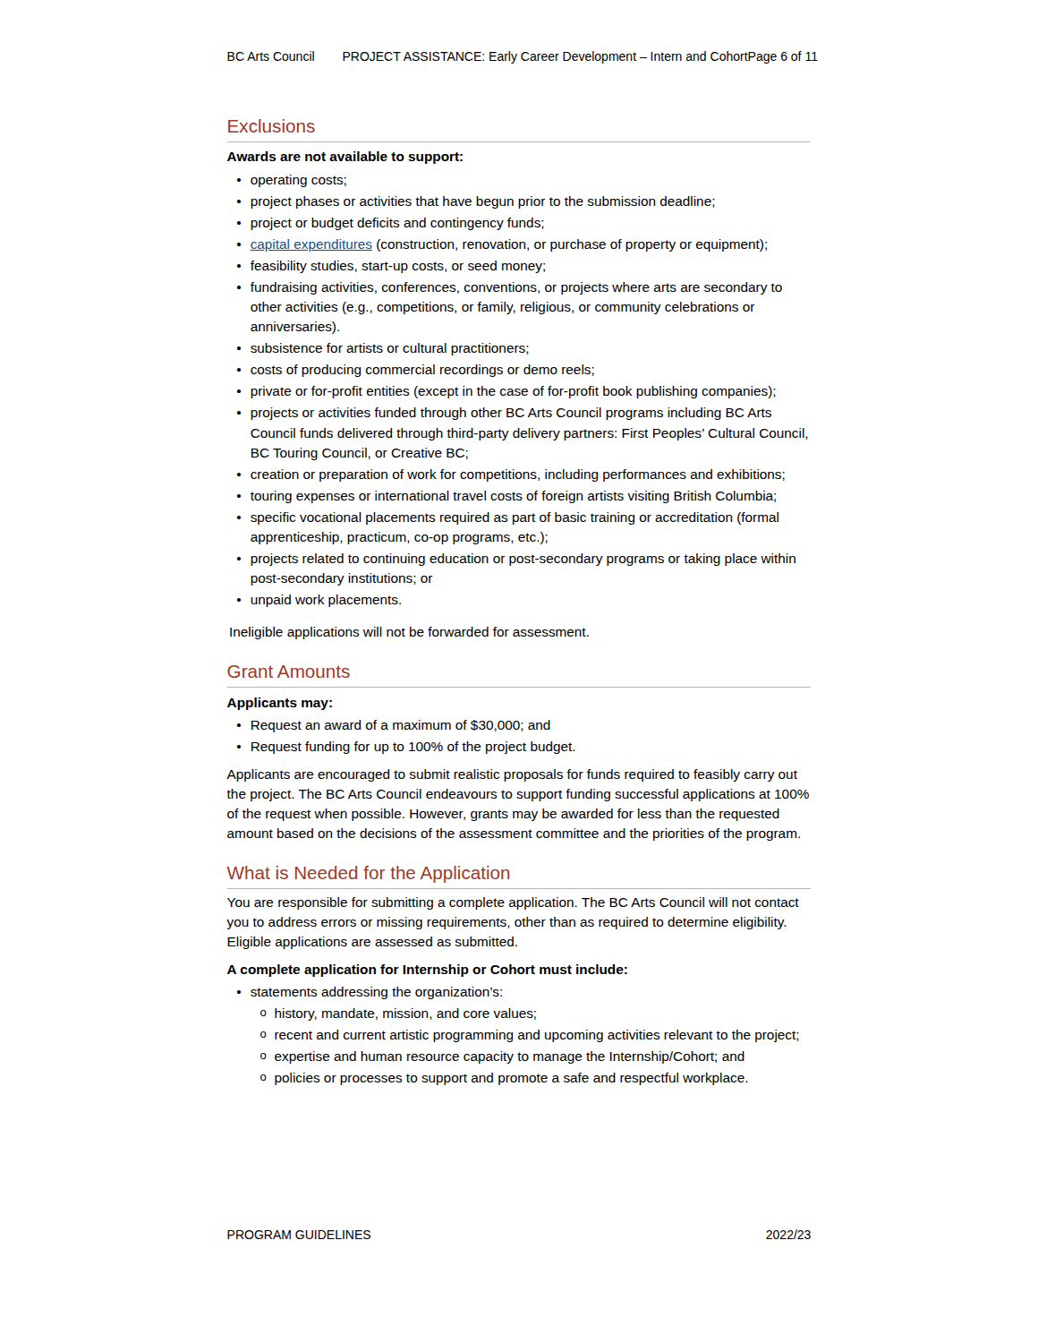BC Arts Council PROJECT ASSISTANCE: Early Career Development – Intern and Cohort
Page 6 of 11
Exclusions
Awards are not available to support:
operating costs;
project phases or activities that have begun prior to the submission deadline;
project or budget deficits and contingency funds;
capital expenditures (construction, renovation, or purchase of property or equipment);
feasibility studies, start-up costs, or seed money;
fundraising activities, conferences, conventions, or projects where arts are secondary to other activities (e.g., competitions, or family, religious, or community celebrations or anniversaries).
subsistence for artists or cultural practitioners;
costs of producing commercial recordings or demo reels;
private or for-profit entities (except in the case of for-profit book publishing companies);
projects or activities funded through other BC Arts Council programs including BC Arts Council funds delivered through third-party delivery partners: First Peoples’ Cultural Council, BC Touring Council, or Creative BC;
creation or preparation of work for competitions, including performances and exhibitions;
touring expenses or international travel costs of foreign artists visiting British Columbia;
specific vocational placements required as part of basic training or accreditation (formal apprenticeship, practicum, co-op programs, etc.);
projects related to continuing education or post-secondary programs or taking place within post-secondary institutions; or
unpaid work placements.
Ineligible applications will not be forwarded for assessment.
Grant Amounts
Applicants may:
Request an award of a maximum of $30,000; and
Request funding for up to 100% of the project budget.
Applicants are encouraged to submit realistic proposals for funds required to feasibly carry out the project. The BC Arts Council endeavours to support funding successful applications at 100% of the request when possible. However, grants may be awarded for less than the requested amount based on the decisions of the assessment committee and the priorities of the program.
What is Needed for the Application
You are responsible for submitting a complete application. The BC Arts Council will not contact you to address errors or missing requirements, other than as required to determine eligibility. Eligible applications are assessed as submitted.
A complete application for Internship or Cohort must include:
statements addressing the organization’s:
history, mandate, mission, and core values;
recent and current artistic programming and upcoming activities relevant to the project;
expertise and human resource capacity to manage the Internship/Cohort; and
policies or processes to support and promote a safe and respectful workplace.
PROGRAM GUIDELINES
2022/23